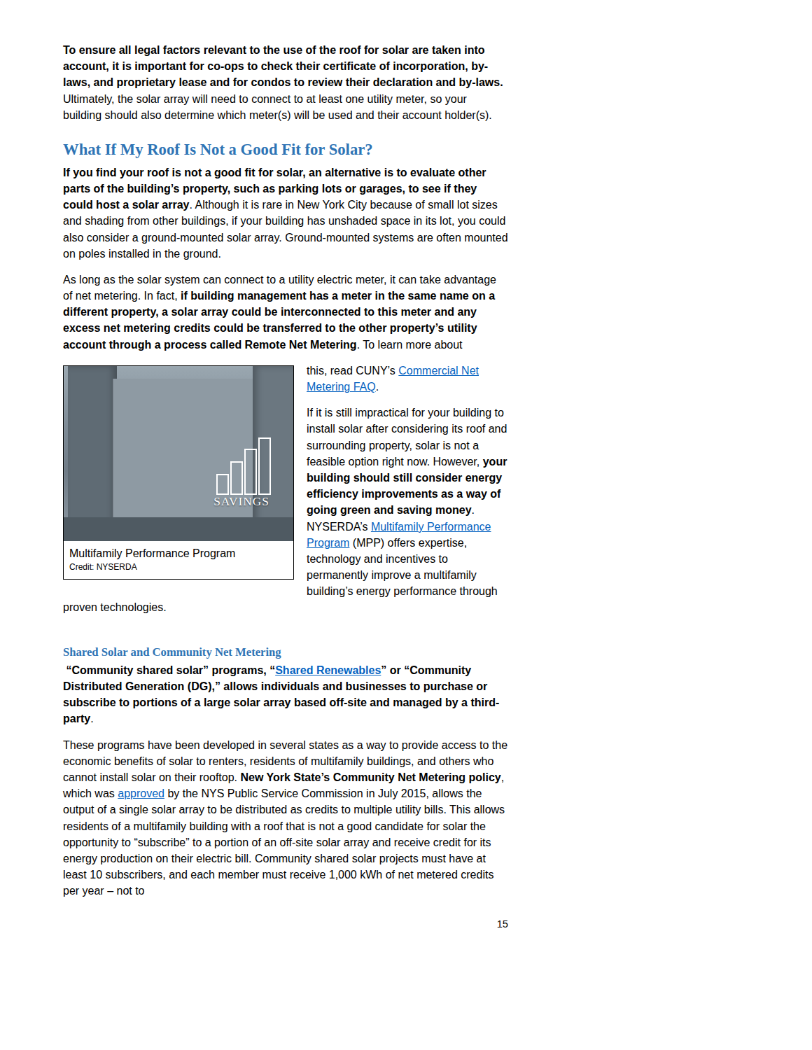To ensure all legal factors relevant to the use of the roof for solar are taken into account, it is important for co-ops to check their certificate of incorporation, by-laws, and proprietary lease and for condos to review their declaration and by-laws. Ultimately, the solar array will need to connect to at least one utility meter, so your building should also determine which meter(s) will be used and their account holder(s).
What If My Roof Is Not a Good Fit for Solar?
If you find your roof is not a good fit for solar, an alternative is to evaluate other parts of the building’s property, such as parking lots or garages, to see if they could host a solar array. Although it is rare in New York City because of small lot sizes and shading from other buildings, if your building has unshaded space in its lot, you could also consider a ground-mounted solar array. Ground-mounted systems are often mounted on poles installed in the ground.
As long as the solar system can connect to a utility electric meter, it can take advantage of net metering. In fact, if building management has a meter in the same name on a different property, a solar array could be interconnected to this meter and any excess net metering credits could be transferred to the other property’s utility account through a process called Remote Net Metering. To learn more about
SAVINGS
Multifamily Performance Program
Credit: NYSERDA
this, read CUNY’s Commercial Net Metering FAQ.
If it is still impractical for your building to install solar after considering its roof and surrounding property, solar is not a feasible option right now. However, your building should still consider energy efficiency improvements as a way of going green and saving money. NYSERDA’s Multifamily Performance Program (MPP) offers expertise, technology and incentives to permanently improve a multifamily building’s energy performance through proven technologies.
Shared Solar and Community Net Metering
“Community shared solar” programs, “Shared Renewables” or “Community Distributed Generation (DG),” allows individuals and businesses to purchase or subscribe to portions of a large solar array based off-site and managed by a third-party.
These programs have been developed in several states as a way to provide access to the economic benefits of solar to renters, residents of multifamily buildings, and others who cannot install solar on their rooftop. New York State’s Community Net Metering policy, which was approved by the NYS Public Service Commission in July 2015, allows the output of a single solar array to be distributed as credits to multiple utility bills. This allows residents of a multifamily building with a roof that is not a good candidate for solar the opportunity to “subscribe” to a portion of an off-site solar array and receive credit for its energy production on their electric bill. Community shared solar projects must have at least 10 subscribers, and each member must receive 1,000 kWh of net metered credits per year – not to
15